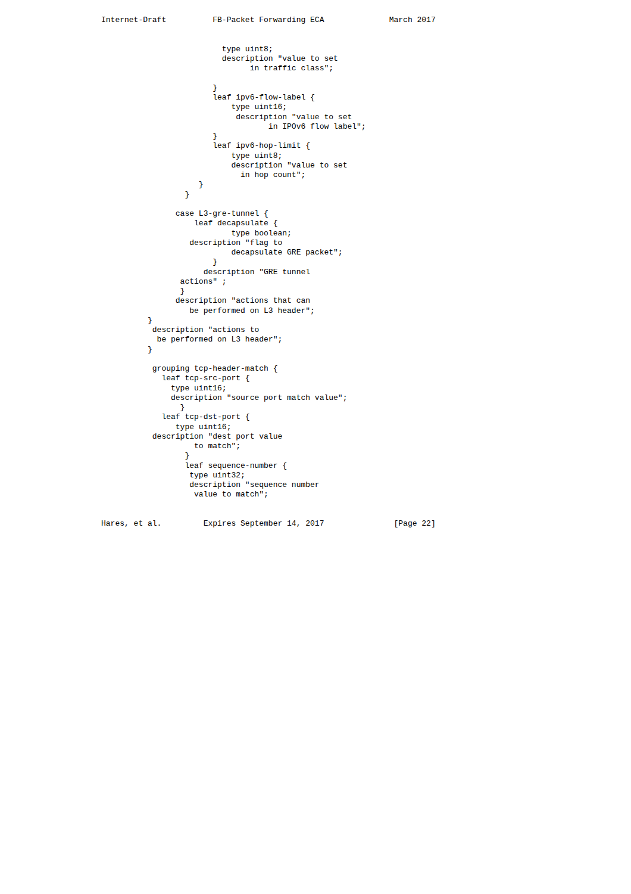Internet-Draft          FB-Packet Forwarding ECA              March 2017
                          type uint8;
                          description "value to set
                                in traffic class";

                        }
                        leaf ipv6-flow-label {
                            type uint16;
                             description "value to set
                                    in IPOv6 flow label";
                        }
                        leaf ipv6-hop-limit {
                            type uint8;
                            description "value to set
                              in hop count";
                     }
                  }

                case L3-gre-tunnel {
                    leaf decapsulate {
                            type boolean;
                   description "flag to
                            decapsulate GRE packet";
                        }
                      description "GRE tunnel
                 actions" ;
                 }
                description "actions that can
                   be performed on L3 header";
          }
           description "actions to
            be performed on L3 header";
          }

           grouping tcp-header-match {
             leaf tcp-src-port {
               type uint16;
               description "source port match value";
                 }
             leaf tcp-dst-port {
                type uint16;
           description "dest port value
                    to match";
                  }
                  leaf sequence-number {
                   type uint32;
                   description "sequence number
                    value to match";
Hares, et al.         Expires September 14, 2017               [Page 22]